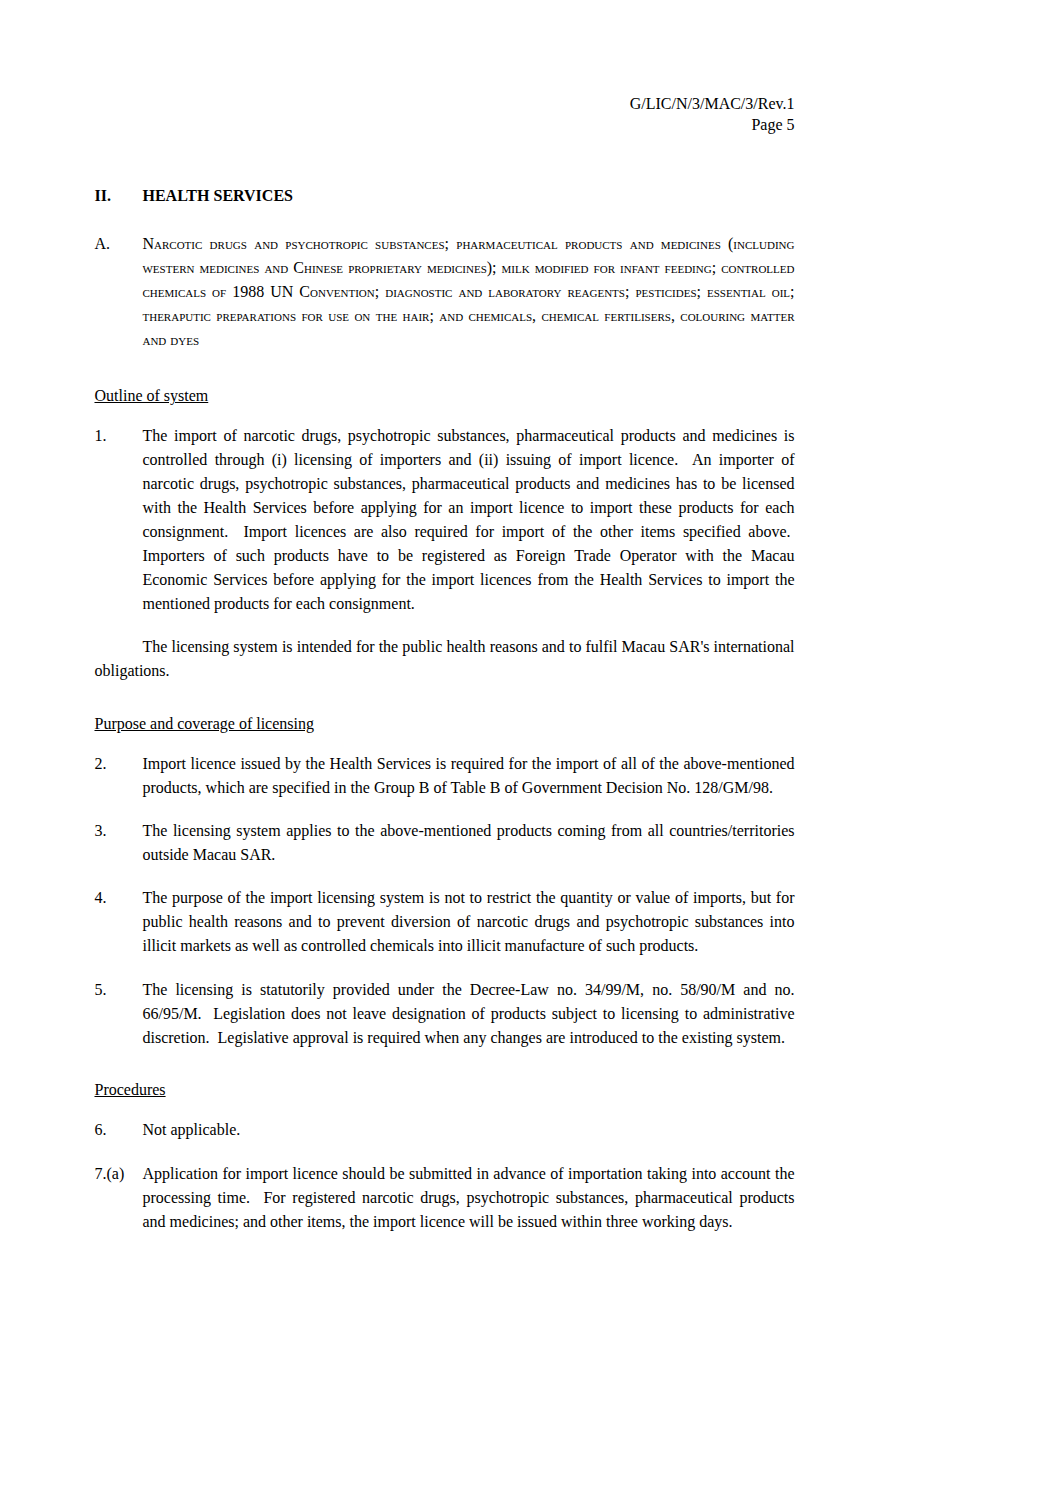G/LIC/N/3/MAC/3/Rev.1
Page 5
| II. | HEALTH SERVICES |
| A. | Narcotic drugs and psychotropic substances; pharmaceutical products and medicines (including western medicines and Chinese proprietary medicines); milk modified for infant feeding; controlled chemicals of 1988 UN Convention; diagnostic and laboratory reagents; pesticides; essential oil; theraputic preparations for use on the hair; and chemicals, chemical fertilisers, colouring matter and dyes |
Outline of system
| 1. | The import of narcotic drugs, psychotropic substances, pharmaceutical products and medicines is controlled through (i) licensing of importers and (ii) issuing of import licence. An importer of narcotic drugs, psychotropic substances, pharmaceutical products and medicines has to be licensed with the Health Services before applying for an import licence to import these products for each consignment. Import licences are also required for import of the other items specified above. Importers of such products have to be registered as Foreign Trade Operator with the Macau Economic Services before applying for the import licences from the Health Services to import the mentioned products for each consignment. |
The licensing system is intended for the public health reasons and to fulfil Macau SAR's international obligations.
Purpose and coverage of licensing
| 2. | Import licence issued by the Health Services is required for the import of all of the above-mentioned products, which are specified in the Group B of Table B of Government Decision No. 128/GM/98. |
| 3. | The licensing system applies to the above-mentioned products coming from all countries/territories outside Macau SAR. |
| 4. | The purpose of the import licensing system is not to restrict the quantity or value of imports, but for public health reasons and to prevent diversion of narcotic drugs and psychotropic substances into illicit markets as well as controlled chemicals into illicit manufacture of such products. |
| 5. | The licensing is statutorily provided under the Decree-Law no. 34/99/M, no. 58/90/M and no. 66/95/M. Legislation does not leave designation of products subject to licensing to administrative discretion. Legislative approval is required when any changes are introduced to the existing system. |
Procedures
| 6. | Not applicable. |
| 7.(a) | Application for import licence should be submitted in advance of importation taking into account the processing time. For registered narcotic drugs, psychotropic substances, pharmaceutical products and medicines; and other items, the import licence will be issued within three working days. |